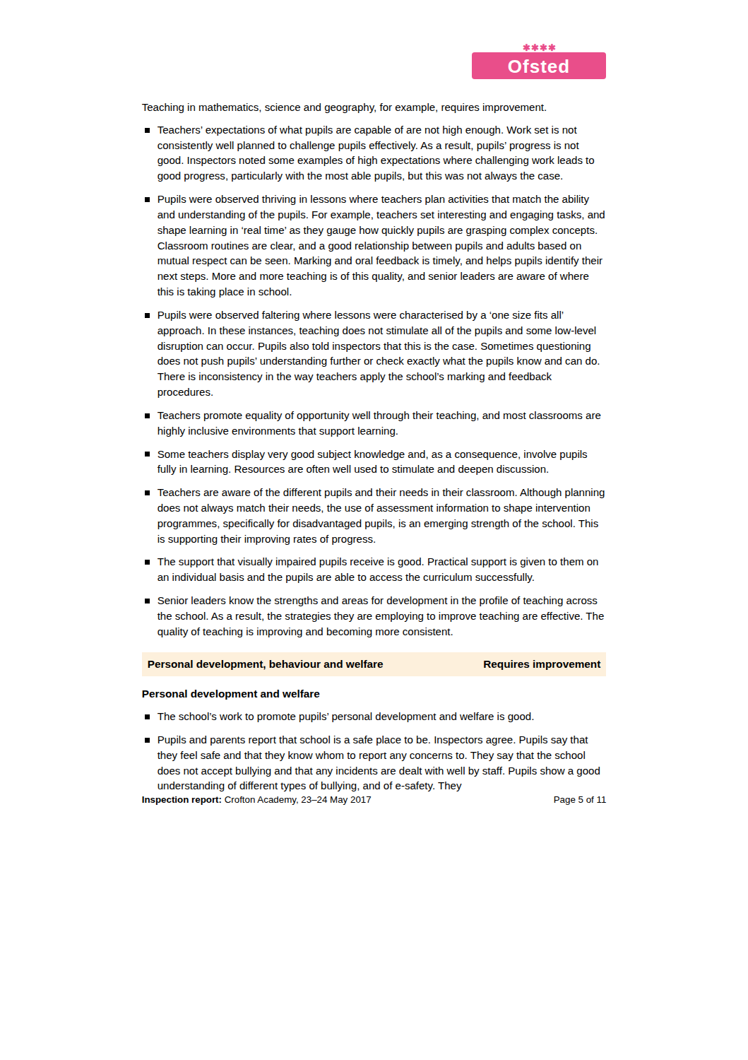✱✱✱✱ Ofsted
Teaching in mathematics, science and geography, for example, requires improvement.
Teachers’ expectations of what pupils are capable of are not high enough. Work set is not consistently well planned to challenge pupils effectively. As a result, pupils’ progress is not good. Inspectors noted some examples of high expectations where challenging work leads to good progress, particularly with the most able pupils, but this was not always the case.
Pupils were observed thriving in lessons where teachers plan activities that match the ability and understanding of the pupils. For example, teachers set interesting and engaging tasks, and shape learning in ‘real time’ as they gauge how quickly pupils are grasping complex concepts. Classroom routines are clear, and a good relationship between pupils and adults based on mutual respect can be seen. Marking and oral feedback is timely, and helps pupils identify their next steps. More and more teaching is of this quality, and senior leaders are aware of where this is taking place in school.
Pupils were observed faltering where lessons were characterised by a ‘one size fits all’ approach. In these instances, teaching does not stimulate all of the pupils and some low-level disruption can occur. Pupils also told inspectors that this is the case. Sometimes questioning does not push pupils’ understanding further or check exactly what the pupils know and can do. There is inconsistency in the way teachers apply the school’s marking and feedback procedures.
Teachers promote equality of opportunity well through their teaching, and most classrooms are highly inclusive environments that support learning.
Some teachers display very good subject knowledge and, as a consequence, involve pupils fully in learning. Resources are often well used to stimulate and deepen discussion.
Teachers are aware of the different pupils and their needs in their classroom. Although planning does not always match their needs, the use of assessment information to shape intervention programmes, specifically for disadvantaged pupils, is an emerging strength of the school. This is supporting their improving rates of progress.
The support that visually impaired pupils receive is good. Practical support is given to them on an individual basis and the pupils are able to access the curriculum successfully.
Senior leaders know the strengths and areas for development in the profile of teaching across the school. As a result, the strategies they are employing to improve teaching are effective. The quality of teaching is improving and becoming more consistent.
Personal development, behaviour and welfare Requires improvement
Personal development and welfare
The school’s work to promote pupils’ personal development and welfare is good.
Pupils and parents report that school is a safe place to be. Inspectors agree. Pupils say that they feel safe and that they know whom to report any concerns to. They say that the school does not accept bullying and that any incidents are dealt with well by staff. Pupils show a good understanding of different types of bullying, and of e-safety. They
Inspection report: Crofton Academy, 23–24 May 2017
Page 5 of 11